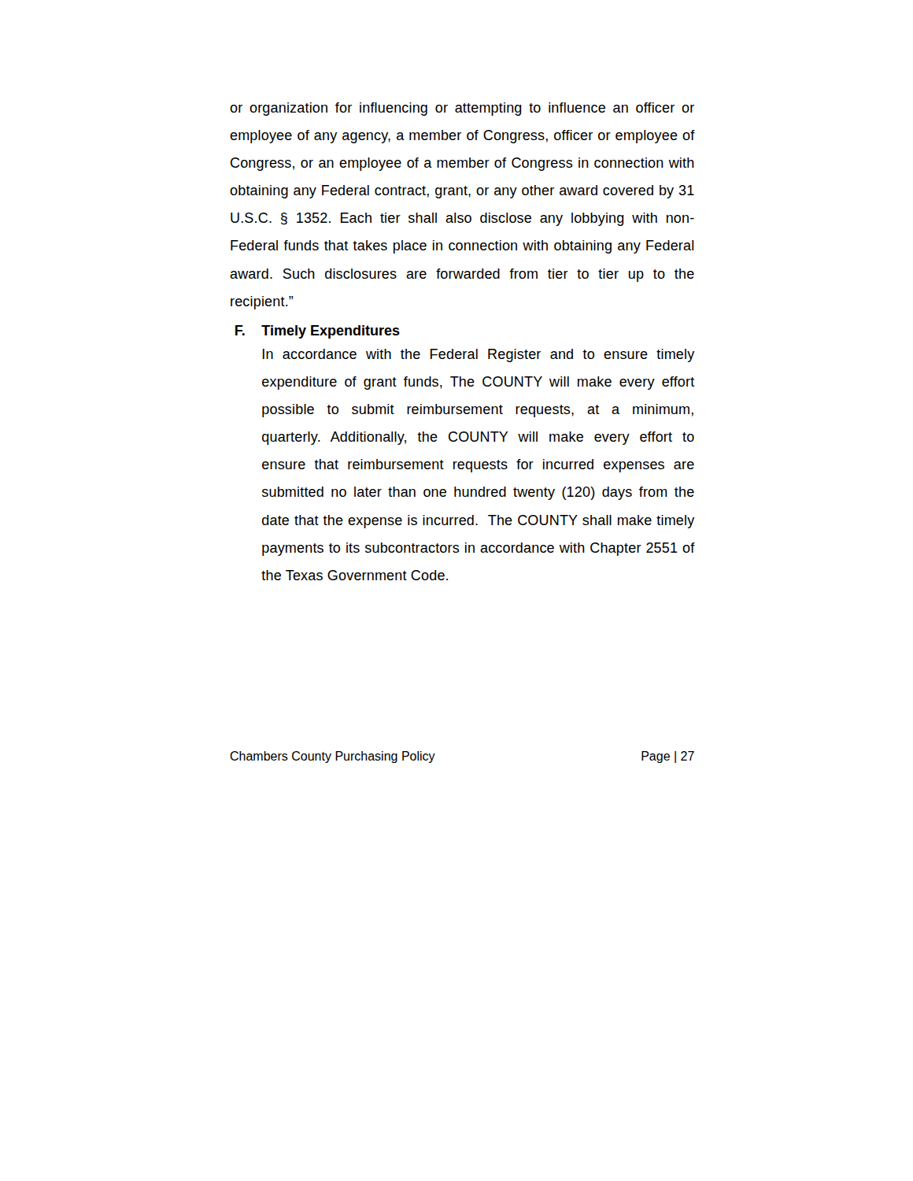or organization for influencing or attempting to influence an officer or employee of any agency, a member of Congress, officer or employee of Congress, or an employee of a member of Congress in connection with obtaining any Federal contract, grant, or any other award covered by 31 U.S.C. § 1352. Each tier shall also disclose any lobbying with non-Federal funds that takes place in connection with obtaining any Federal award. Such disclosures are forwarded from tier to tier up to the recipient.”
F. Timely Expenditures
In accordance with the Federal Register and to ensure timely expenditure of grant funds, The COUNTY will make every effort possible to submit reimbursement requests, at a minimum, quarterly. Additionally, the COUNTY will make every effort to ensure that reimbursement requests for incurred expenses are submitted no later than one hundred twenty (120) days from the date that the expense is incurred. The COUNTY shall make timely payments to its subcontractors in accordance with Chapter 2551 of the Texas Government Code.
Chambers County Purchasing Policy
Page | 27